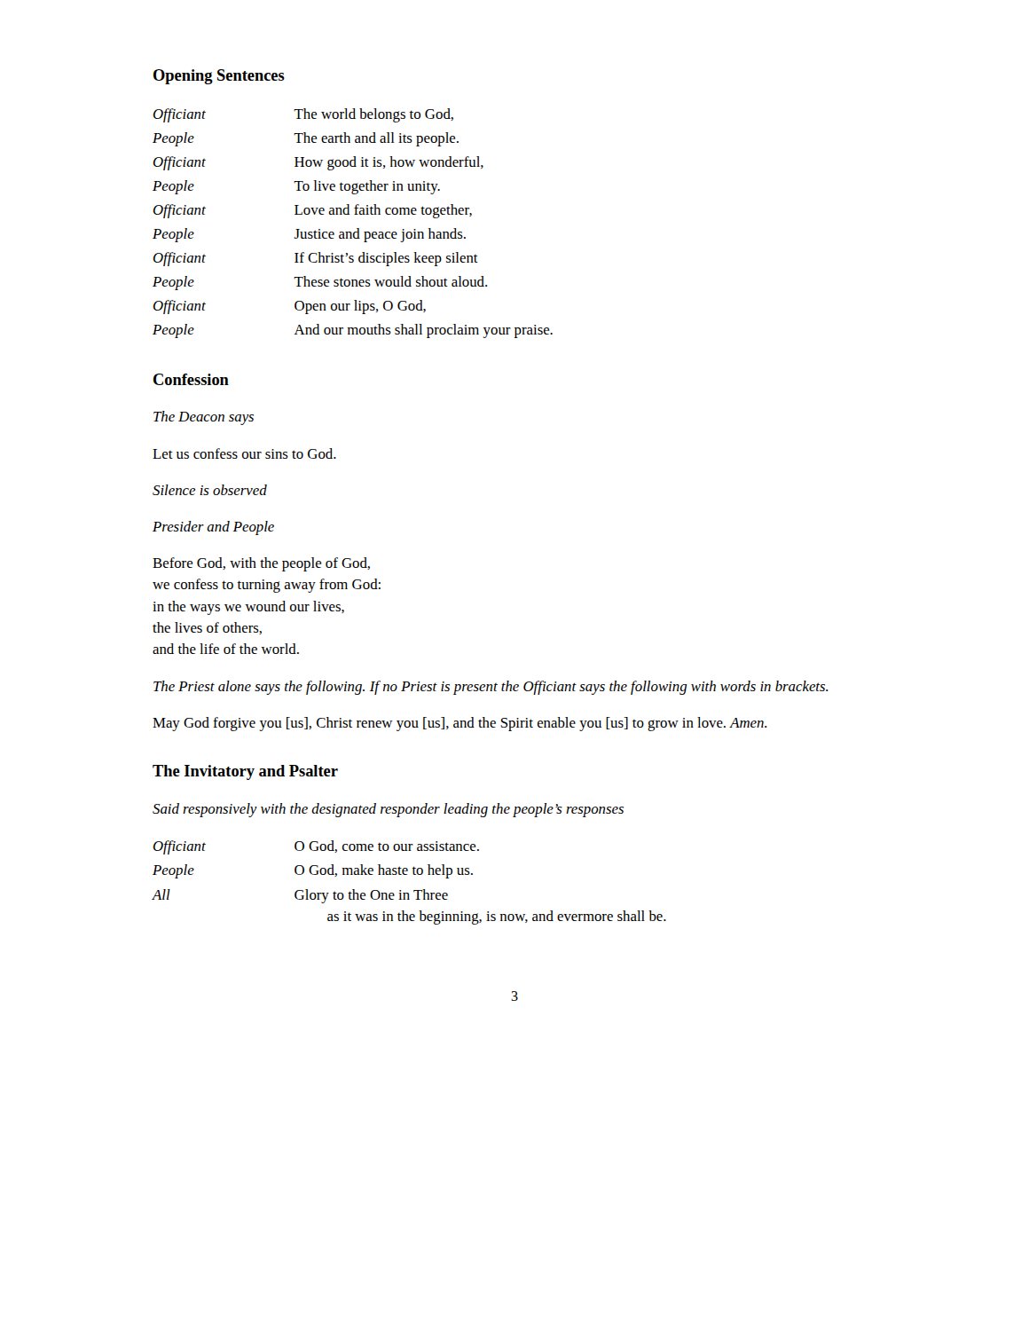Opening Sentences
| Officiant | The world belongs to God, |
| People | The earth and all its people. |
| Officiant | How good it is, how wonderful, |
| People | To live together in unity. |
| Officiant | Love and faith come together, |
| People | Justice and peace join hands. |
| Officiant | If Christ’s disciples keep silent |
| People | These stones would shout aloud. |
| Officiant | Open our lips, O God, |
| People | And our mouths shall proclaim your praise. |
Confession
The Deacon says
Let us confess our sins to God.
Silence is observed
Presider and People
Before God, with the people of God,
we confess to turning away from God:
in the ways we wound our lives,
the lives of others,
and the life of the world.
The Priest alone says the following. If no Priest is present the Officiant says the following with words in brackets.
May God forgive you [us], Christ renew you [us], and the Spirit enable you [us] to grow in love. Amen.
The Invitatory and Psalter
Said responsively with the designated responder leading the people’s responses
| Officiant | O God, come to our assistance. |
| People | O God, make haste to help us. |
| All | Glory to the One in Three as it was in the beginning, is now, and evermore shall be. |
3